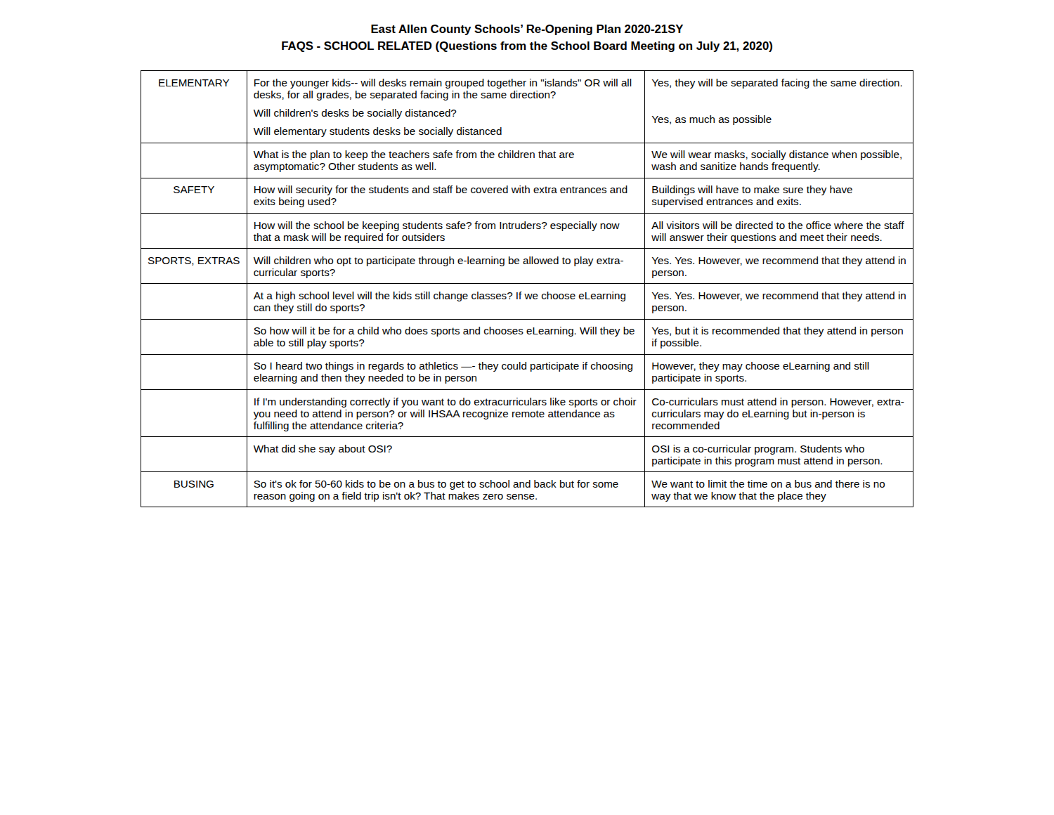East Allen County Schools’ Re-Opening Plan 2020-21SY
FAQS - SCHOOL RELATED (Questions from the School Board Meeting on July 21, 2020)
| ELEMENTARY | For the younger kids-- will desks remain grouped together in "islands" OR will all desks, for all grades, be separated facing in the same direction? Will children's desks be socially distanced? Will elementary students desks be socially distanced | Yes, they will be separated facing the same direction. Yes, as much as possible |
| | What is the plan to keep the teachers safe from the children that are asymptomatic? Other students as well. | We will wear masks, socially distance when possible, wash and sanitize hands frequently. |
| SAFETY | How will security for the students and staff be covered with extra entrances and exits being used? | Buildings will have to make sure they have supervised entrances and exits. |
| | How will the school be keeping students safe? from Intruders? especially now that a mask will be required for outsiders | All visitors will be directed to the office where the staff will answer their questions and meet their needs. |
| SPORTS, EXTRAS | Will children who opt to participate through e-learning be allowed to play extra-curricular sports? | Yes. Yes. However, we recommend that they attend in person. |
| | At a high school level will the kids still change classes? If we choose eLearning can they still do sports? | Yes. Yes. However, we recommend that they attend in person. |
| | So how will it be for a child who does sports and chooses eLearning. Will they be able to still play sports? | Yes, but it is recommended that they attend in person if possible. |
| | So I heard two things in regards to athletics —- they could participate if choosing elearning and then they needed to be in person | However, they may choose eLearning and still participate in sports. |
| | If I'm understanding correctly if you want to do extracurriculars like sports or choir you need to attend in person? or will IHSAA recognize remote attendance as fulfilling the attendance criteria? | Co-curriculars must attend in person. However, extra-curriculars may do eLearning but in-person is recommended |
| | What did she say about OSI? | OSI is a co-curricular program. Students who participate in this program must attend in person. |
| BUSING | So it's ok for 50-60 kids to be on a bus to get to school and back but for some reason going on a field trip isn't ok? That makes zero sense. | We want to limit the time on a bus and there is no way that we know that the place they |